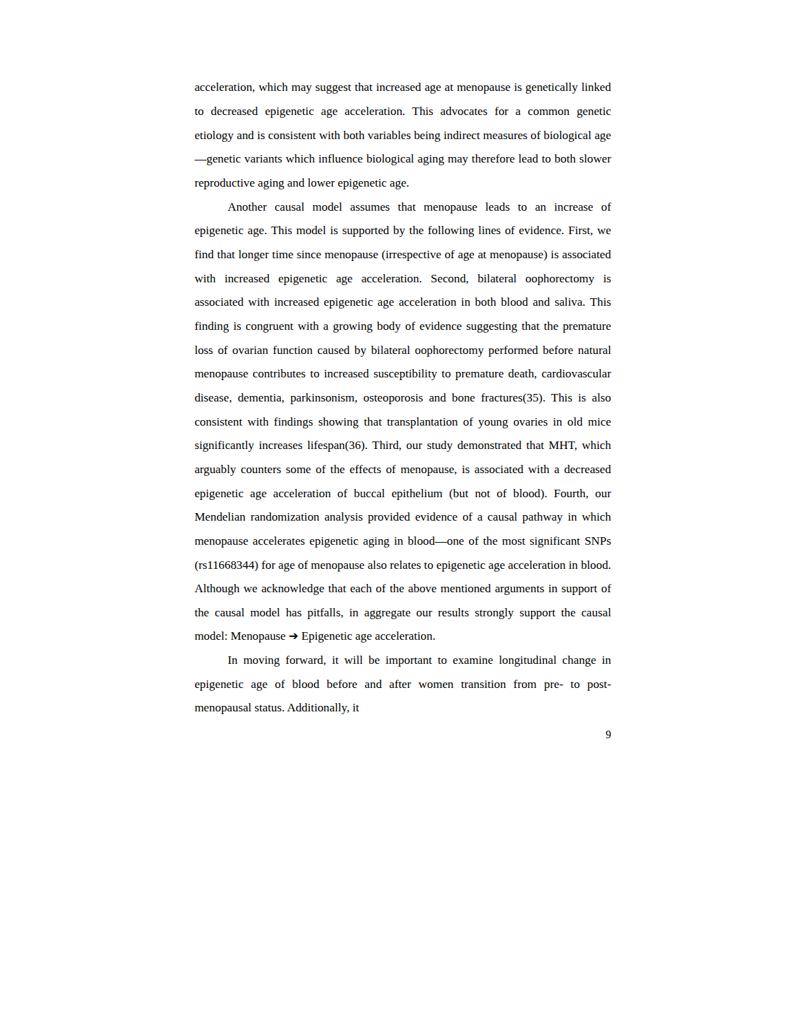acceleration, which may suggest that increased age at menopause is genetically linked to decreased epigenetic age acceleration. This advocates for a common genetic etiology and is consistent with both variables being indirect measures of biological age—genetic variants which influence biological aging may therefore lead to both slower reproductive aging and lower epigenetic age.
Another causal model assumes that menopause leads to an increase of epigenetic age. This model is supported by the following lines of evidence. First, we find that longer time since menopause (irrespective of age at menopause) is associated with increased epigenetic age acceleration. Second, bilateral oophorectomy is associated with increased epigenetic age acceleration in both blood and saliva. This finding is congruent with a growing body of evidence suggesting that the premature loss of ovarian function caused by bilateral oophorectomy performed before natural menopause contributes to increased susceptibility to premature death, cardiovascular disease, dementia, parkinsonism, osteoporosis and bone fractures(35). This is also consistent with findings showing that transplantation of young ovaries in old mice significantly increases lifespan(36). Third, our study demonstrated that MHT, which arguably counters some of the effects of menopause, is associated with a decreased epigenetic age acceleration of buccal epithelium (but not of blood). Fourth, our Mendelian randomization analysis provided evidence of a causal pathway in which menopause accelerates epigenetic aging in blood—one of the most significant SNPs (rs11668344) for age of menopause also relates to epigenetic age acceleration in blood. Although we acknowledge that each of the above mentioned arguments in support of the causal model has pitfalls, in aggregate our results strongly support the causal model: Menopause ➔ Epigenetic age acceleration.
In moving forward, it will be important to examine longitudinal change in epigenetic age of blood before and after women transition from pre- to post-menopausal status. Additionally, it
9